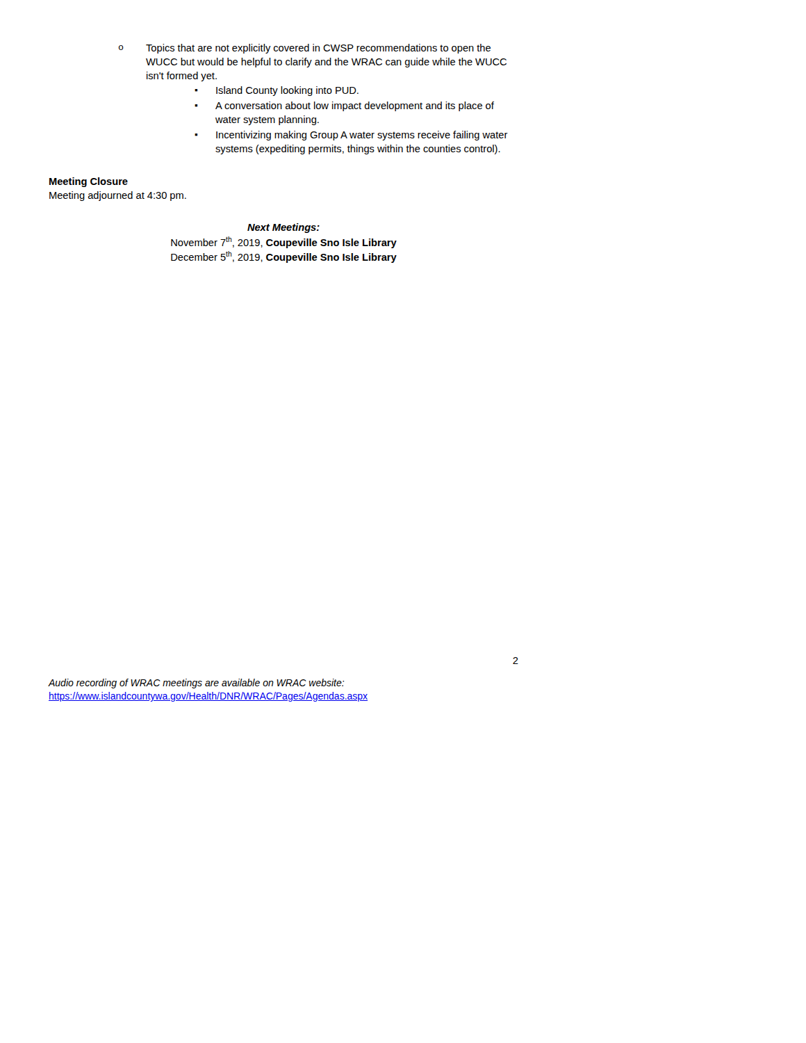Topics that are not explicitly covered in CWSP recommendations to open the WUCC but would be helpful to clarify and the WRAC can guide while the WUCC isn't formed yet.
Island County looking into PUD.
A conversation about low impact development and its place of water system planning.
Incentivizing making Group A water systems receive failing water systems (expediting permits, things within the counties control).
Meeting Closure
Meeting adjourned at 4:30 pm.
Next Meetings:
November 7th, 2019, Coupeville Sno Isle Library
December 5th, 2019, Coupeville Sno Isle Library
2
Audio recording of WRAC meetings are available on WRAC website:
https://www.islandcountywa.gov/Health/DNR/WRAC/Pages/Agendas.aspx